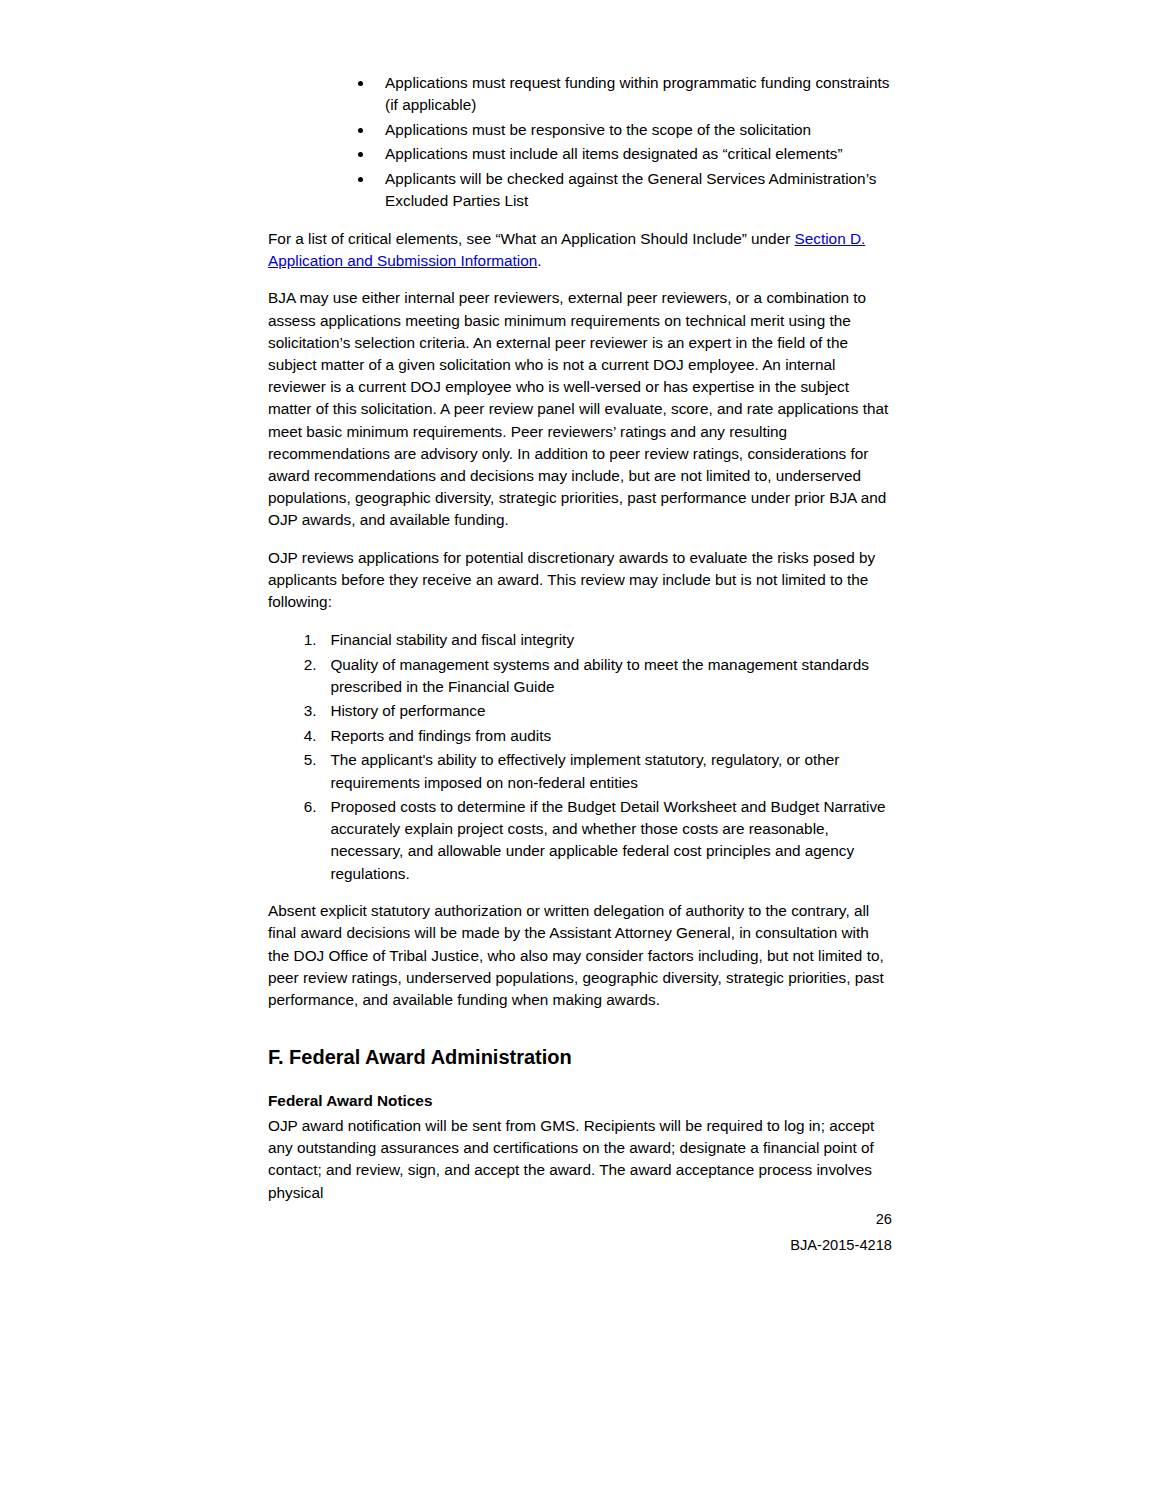Applications must request funding within programmatic funding constraints (if applicable)
Applications must be responsive to the scope of the solicitation
Applications must include all items designated as “critical elements”
Applicants will be checked against the General Services Administration’s Excluded Parties List
For a list of critical elements, see “What an Application Should Include” under Section D. Application and Submission Information.
BJA may use either internal peer reviewers, external peer reviewers, or a combination to assess applications meeting basic minimum requirements on technical merit using the solicitation’s selection criteria. An external peer reviewer is an expert in the field of the subject matter of a given solicitation who is not a current DOJ employee. An internal reviewer is a current DOJ employee who is well-versed or has expertise in the subject matter of this solicitation. A peer review panel will evaluate, score, and rate applications that meet basic minimum requirements. Peer reviewers’ ratings and any resulting recommendations are advisory only. In addition to peer review ratings, considerations for award recommendations and decisions may include, but are not limited to, underserved populations, geographic diversity, strategic priorities, past performance under prior BJA and OJP awards, and available funding.
OJP reviews applications for potential discretionary awards to evaluate the risks posed by applicants before they receive an award. This review may include but is not limited to the following:
Financial stability and fiscal integrity
Quality of management systems and ability to meet the management standards prescribed in the Financial Guide
History of performance
Reports and findings from audits
The applicant's ability to effectively implement statutory, regulatory, or other requirements imposed on non-federal entities
Proposed costs to determine if the Budget Detail Worksheet and Budget Narrative accurately explain project costs, and whether those costs are reasonable, necessary, and allowable under applicable federal cost principles and agency regulations.
Absent explicit statutory authorization or written delegation of authority to the contrary, all final award decisions will be made by the Assistant Attorney General, in consultation with the DOJ Office of Tribal Justice, who also may consider factors including, but not limited to, peer review ratings, underserved populations, geographic diversity, strategic priorities, past performance, and available funding when making awards.
F. Federal Award Administration
Federal Award Notices
OJP award notification will be sent from GMS. Recipients will be required to log in; accept any outstanding assurances and certifications on the award; designate a financial point of contact; and review, sign, and accept the award. The award acceptance process involves physical
26
BJA-2015-4218